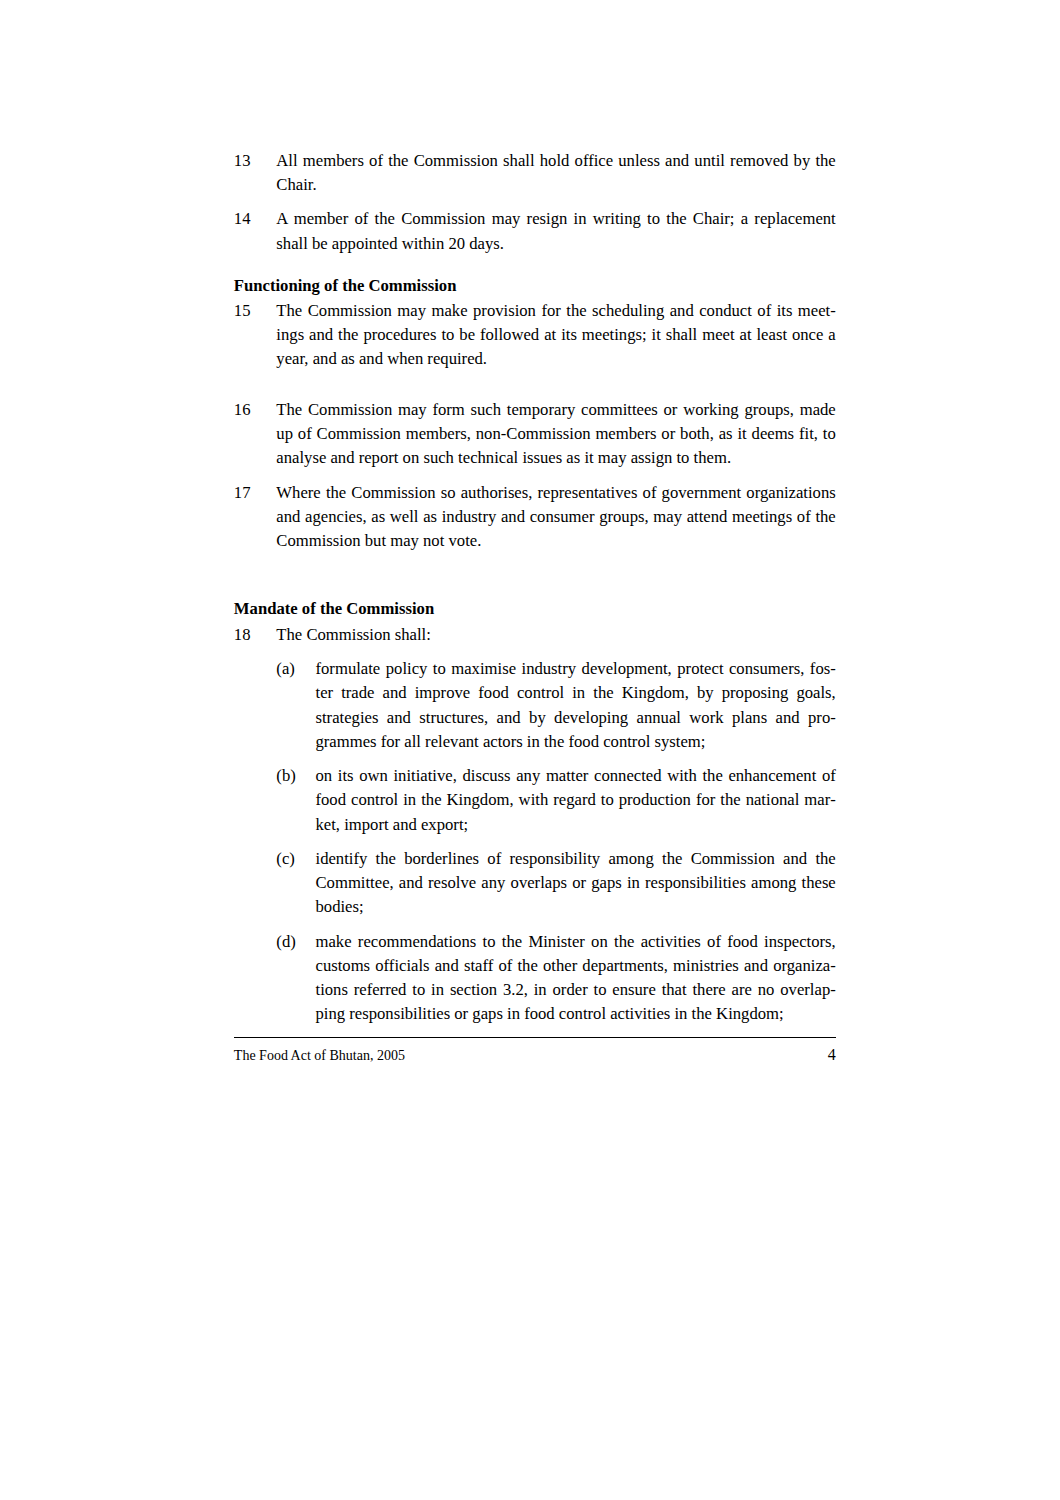13
All members of the Commission shall hold office unless and until removed by the Chair.
14
A member of the Commission may resign in writing to the Chair; a replacement shall be appointed within 20 days.
Functioning of the Commission
15
The Commission may make provision for the scheduling and conduct of its meetings and the procedures to be followed at its meetings; it shall meet at least once a year, and as and when required.
16
The Commission may form such temporary committees or working groups, made up of Commission members, non-Commission members or both, as it deems fit, to analyse and report on such technical issues as it may assign to them.
17
Where the Commission so authorises, representatives of government organizations and agencies, as well as industry and consumer groups, may attend meetings of the Commission but may not vote.
Mandate of the Commission
18
The Commission shall:
(a)
formulate policy to maximise industry development, protect consumers, foster trade and improve food control in the Kingdom, by proposing goals, strategies and structures, and by developing annual work plans and programmes for all relevant actors in the food control system;
(b)
on its own initiative, discuss any matter connected with the enhancement of food control in the Kingdom, with regard to production for the national market, import and export;
(c)
identify the borderlines of responsibility among the Commission and the Committee, and resolve any overlaps or gaps in responsibilities among these bodies;
(d)
make recommendations to the Minister on the activities of food inspectors, customs officials and staff of the other departments, ministries and organizations referred to in section 3.2, in order to ensure that there are no overlapping responsibilities or gaps in food control activities in the Kingdom;
The Food Act of Bhutan, 2005
4